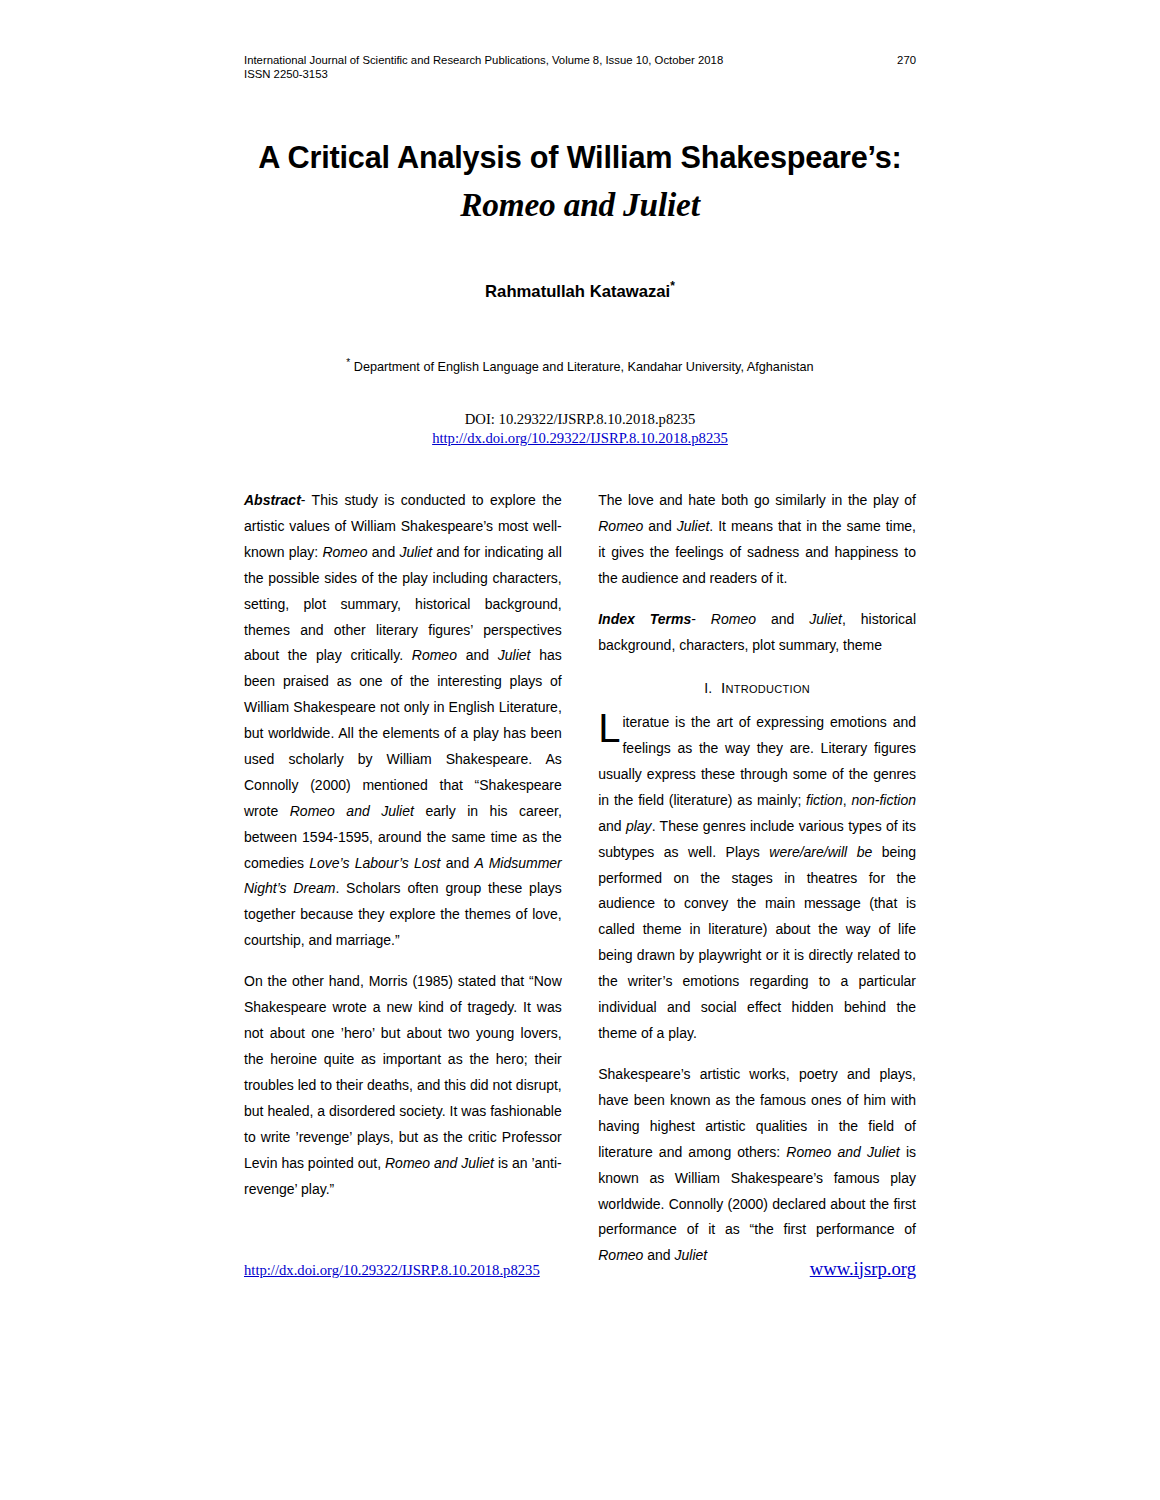International Journal of Scientific and Research Publications, Volume 8, Issue 10, October 2018
ISSN 2250-3153
270
A Critical Analysis of William Shakespeare’s: Romeo and Juliet
Rahmatullah Katawazai*
* Department of English Language and Literature, Kandahar University, Afghanistan
DOI: 10.29322/IJSRP.8.10.2018.p8235
http://dx.doi.org/10.29322/IJSRP.8.10.2018.p8235
Abstract- This study is conducted to explore the artistic values of William Shakespeare’s most well-known play: Romeo and Juliet and for indicating all the possible sides of the play including characters, setting, plot summary, historical background, themes and other literary figures’ perspectives about the play critically. Romeo and Juliet has been praised as one of the interesting plays of William Shakespeare not only in English Literature, but worldwide. All the elements of a play has been used scholarly by William Shakespeare. As Connolly (2000) mentioned that “Shakespeare wrote Romeo and Juliet early in his career, between 1594-1595, around the same time as the comedies Love’s Labour’s Lost and A Midsummer Night’s Dream. Scholars often group these plays together because they explore the themes of love, courtship, and marriage.”
On the other hand, Morris (1985) stated that “Now Shakespeare wrote a new kind of tragedy. It was not about one ’hero’ but about two young lovers, the heroine quite as important as the hero; their troubles led to their deaths, and this did not disrupt, but healed, a disordered society. It was fashionable to write ’revenge’ plays, but as the critic Professor Levin has pointed out, Romeo and Juliet is an ’anti-revenge’ play.”
The love and hate both go similarly in the play of Romeo and Juliet. It means that in the same time, it gives the feelings of sadness and happiness to the audience and readers of it.
Index Terms- Romeo and Juliet, historical background, characters, plot summary, theme
I. Introduction
Literatue is the art of expressing emotions and feelings as the way they are. Literary figures usually express these through some of the genres in the field (literature) as mainly; fiction, non-fiction and play. These genres include various types of its subtypes as well. Plays were/are/will be being performed on the stages in theatres for the audience to convey the main message (that is called theme in literature) about the way of life being drawn by playwright or it is directly related to the writer’s emotions regarding to a particular individual and social effect hidden behind the theme of a play.
Shakespeare’s artistic works, poetry and plays, have been known as the famous ones of him with having highest artistic qualities in the field of literature and among others: Romeo and Juliet is known as William Shakespeare’s famous play worldwide. Connolly (2000) declared about the first performance of it as “the first performance of Romeo and Juliet
http://dx.doi.org/10.29322/IJSRP.8.10.2018.p8235
www.ijsrp.org